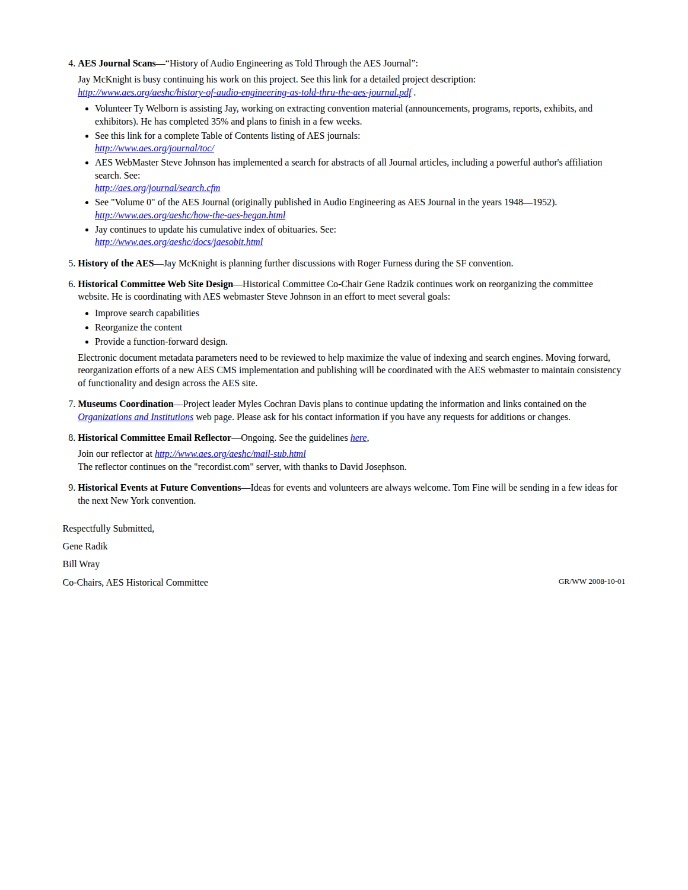AES Journal Scans—“History of Audio Engineering as Told Through the AES Journal”:
Jay McKnight is busy continuing his work on this project. See this link for a detailed project description:
http://www.aes.org/aeshc/history-of-audio-engineering-as-told-thru-the-aes-journal.pdf .
Volunteer Ty Welborn is assisting Jay, working on extracting convention material (announcements, programs, reports, exhibits, and exhibitors). He has completed 35% and plans to finish in a few weeks.
See this link for a complete Table of Contents listing of AES journals:
http://www.aes.org/journal/toc/
AES WebMaster Steve Johnson has implemented a search for abstracts of all Journal articles, including a powerful author's affiliation search. See:
http://aes.org/journal/search.cfm
See "Volume 0" of the AES Journal (originally published in Audio Engineering as AES Journal in the years 1948—1952). http://www.aes.org/aeshc/how-the-aes-began.html
Jay continues to update his cumulative index of obituaries. See:
http://www.aes.org/aeshc/docs/jaesobit.html
History of the AES—Jay McKnight is planning further discussions with Roger Furness during the SF convention.
Historical Committee Web Site Design—Historical Committee Co-Chair Gene Radzik continues work on reorganizing the committee website. He is coordinating with AES webmaster Steve Johnson in an effort to meet several goals:
Improve search capabilities
Reorganize the content
Provide a function-forward design.
Electronic document metadata parameters need to be reviewed to help maximize the value of indexing and search engines. Moving forward, reorganization efforts of a new AES CMS implementation and publishing will be coordinated with the AES webmaster to maintain consistency of functionality and design across the AES site.
Museums Coordination—Project leader Myles Cochran Davis plans to continue updating the information and links contained on the Organizations and Institutions web page. Please ask for his contact information if you have any requests for additions or changes.
Historical Committee Email Reflector—Ongoing. See the guidelines here,
Join our reflector at http://www.aes.org/aeshc/mail-sub.html
The reflector continues on the "recordist.com" server, with thanks to David Josephson.
Historical Events at Future Conventions—Ideas for events and volunteers are always welcome. Tom Fine will be sending in a few ideas for the next New York convention.
Respectfully Submitted,
Gene Radik
Bill Wray
Co-Chairs, AES Historical Committee GR/WW 2008-10-01